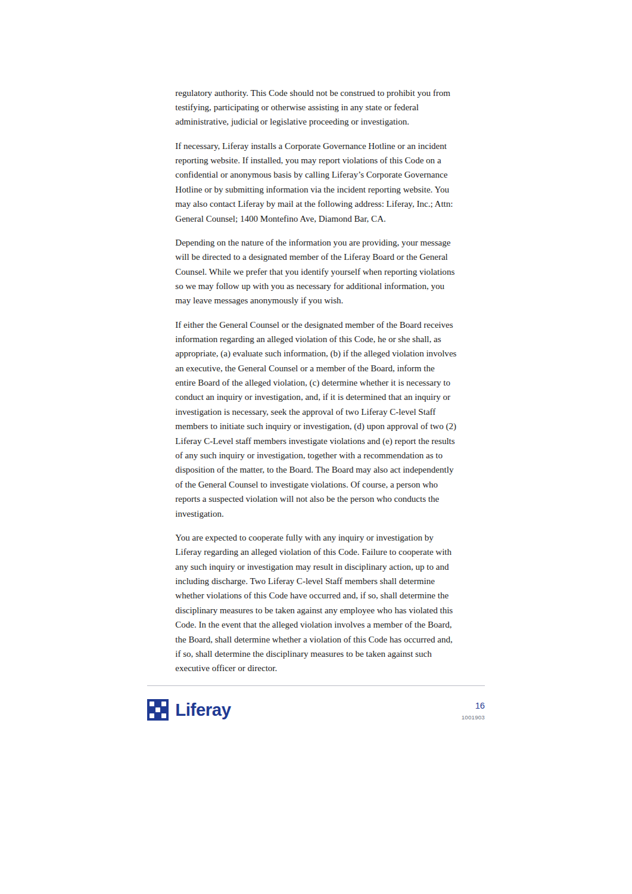regulatory authority. This Code should not be construed to prohibit you from testifying, participating or otherwise assisting in any state or federal administrative, judicial or legislative proceeding or investigation.
If necessary, Liferay installs a Corporate Governance Hotline or an incident reporting website. If installed, you may report violations of this Code on a confidential or anonymous basis by calling Liferay’s Corporate Governance Hotline or by submitting information via the incident reporting website. You may also contact Liferay by mail at the following address: Liferay, Inc.; Attn: General Counsel; 1400 Montefino Ave, Diamond Bar, CA.
Depending on the nature of the information you are providing, your message will be directed to a designated member of the Liferay Board or the General Counsel. While we prefer that you identify yourself when reporting violations so we may follow up with you as necessary for additional information, you may leave messages anonymously if you wish.
If either the General Counsel or the designated member of the Board receives information regarding an alleged violation of this Code, he or she shall, as appropriate, (a) evaluate such information, (b) if the alleged violation involves an executive, the General Counsel or a member of the Board, inform the entire Board of the alleged violation, (c) determine whether it is necessary to conduct an inquiry or investigation, and, if it is determined that an inquiry or investigation is necessary, seek the approval of two Liferay C-level Staff members to initiate such inquiry or investigation, (d) upon approval of two (2) Liferay C-Level staff members investigate violations and (e) report the results of any such inquiry or investigation, together with a recommendation as to disposition of the matter, to the Board. The Board may also act independently of the General Counsel to investigate violations. Of course, a person who reports a suspected violation will not also be the person who conducts the investigation.
You are expected to cooperate fully with any inquiry or investigation by Liferay regarding an alleged violation of this Code. Failure to cooperate with any such inquiry or investigation may result in disciplinary action, up to and including discharge. Two Liferay C-level Staff members shall determine whether violations of this Code have occurred and, if so, shall determine the disciplinary measures to be taken against any employee who has violated this Code. In the event that the alleged violation involves a member of the Board, the Board, shall determine whether a violation of this Code has occurred and, if so, shall determine the disciplinary measures to be taken against such executive officer or director.
Liferay
16
1001903